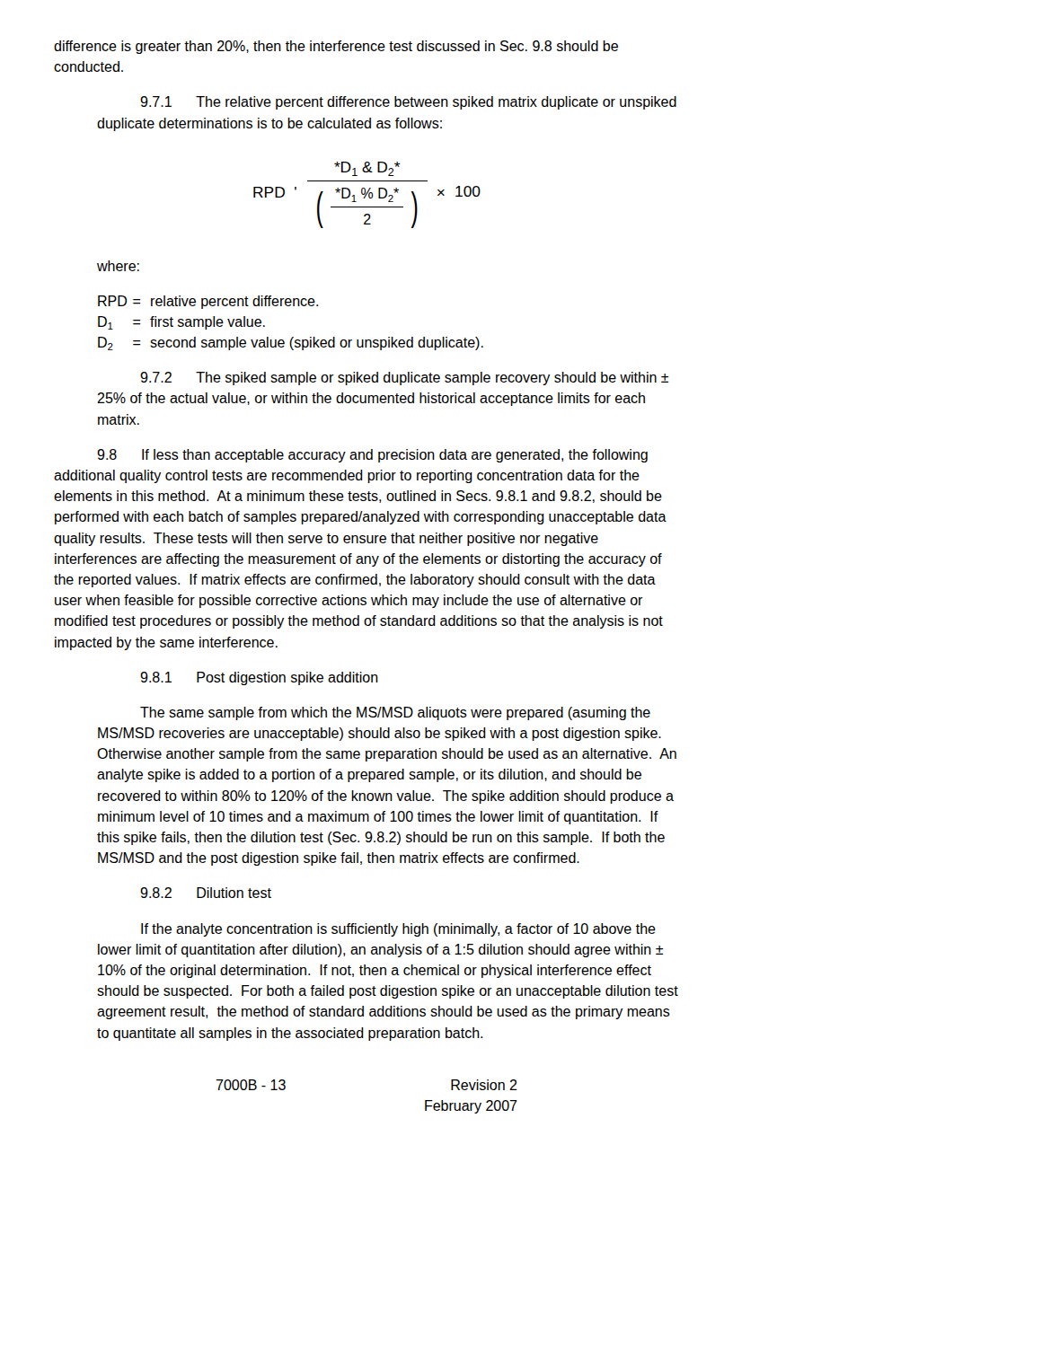difference is greater than 20%, then the interference test discussed in Sec. 9.8 should be conducted.
9.7.1 The relative percent difference between spiked matrix duplicate or unspiked duplicate determinations is to be calculated as follows:
RPD ' *D1 & D2* ( *D1 % D2* 2 ) × 100
where:
| RPD | = | relative percent difference. |
| D 1 | = | first sample value. |
| D 2 | = | second sample value (spiked or unspiked duplicate). |
9.7.2 The spiked sample or spiked duplicate sample recovery should be within ± 25% of the actual value, or within the documented historical acceptance limits for each matrix.
9.8 If less than acceptable accuracy and precision data are generated, the following additional quality control tests are recommended prior to reporting concentration data for the elements in this method. At a minimum these tests, outlined in Secs. 9.8.1 and 9.8.2, should be performed with each batch of samples prepared/analyzed with corresponding unacceptable data quality results. These tests will then serve to ensure that neither positive nor negative interferences are affecting the measurement of any of the elements or distorting the accuracy of the reported values. If matrix effects are confirmed, the laboratory should consult with the data user when feasible for possible corrective actions which may include the use of alternative or modified test procedures or possibly the method of standard additions so that the analysis is not impacted by the same interference.
9.8.1 Post digestion spike addition
The same sample from which the MS/MSD aliquots were prepared (asuming the MS/MSD recoveries are unacceptable) should also be spiked with a post digestion spike. Otherwise another sample from the same preparation should be used as an alternative. An analyte spike is added to a portion of a prepared sample, or its dilution, and should be recovered to within 80% to 120% of the known value. The spike addition should produce a minimum level of 10 times and a maximum of 100 times the lower limit of quantitation. If this spike fails, then the dilution test (Sec. 9.8.2) should be run on this sample. If both the MS/MSD and the post digestion spike fail, then matrix effects are confirmed.
9.8.2 Dilution test
If the analyte concentration is sufficiently high (minimally, a factor of 10 above the lower limit of quantitation after dilution), an analysis of a 1:5 dilution should agree within ± 10% of the original determination. If not, then a chemical or physical interference effect should be suspected. For both a failed post digestion spike or an unacceptable dilution test agreement result, the method of standard additions should be used as the primary means to quantitate all samples in the associated preparation batch.
7000B - 13
Revision 2
February 2007